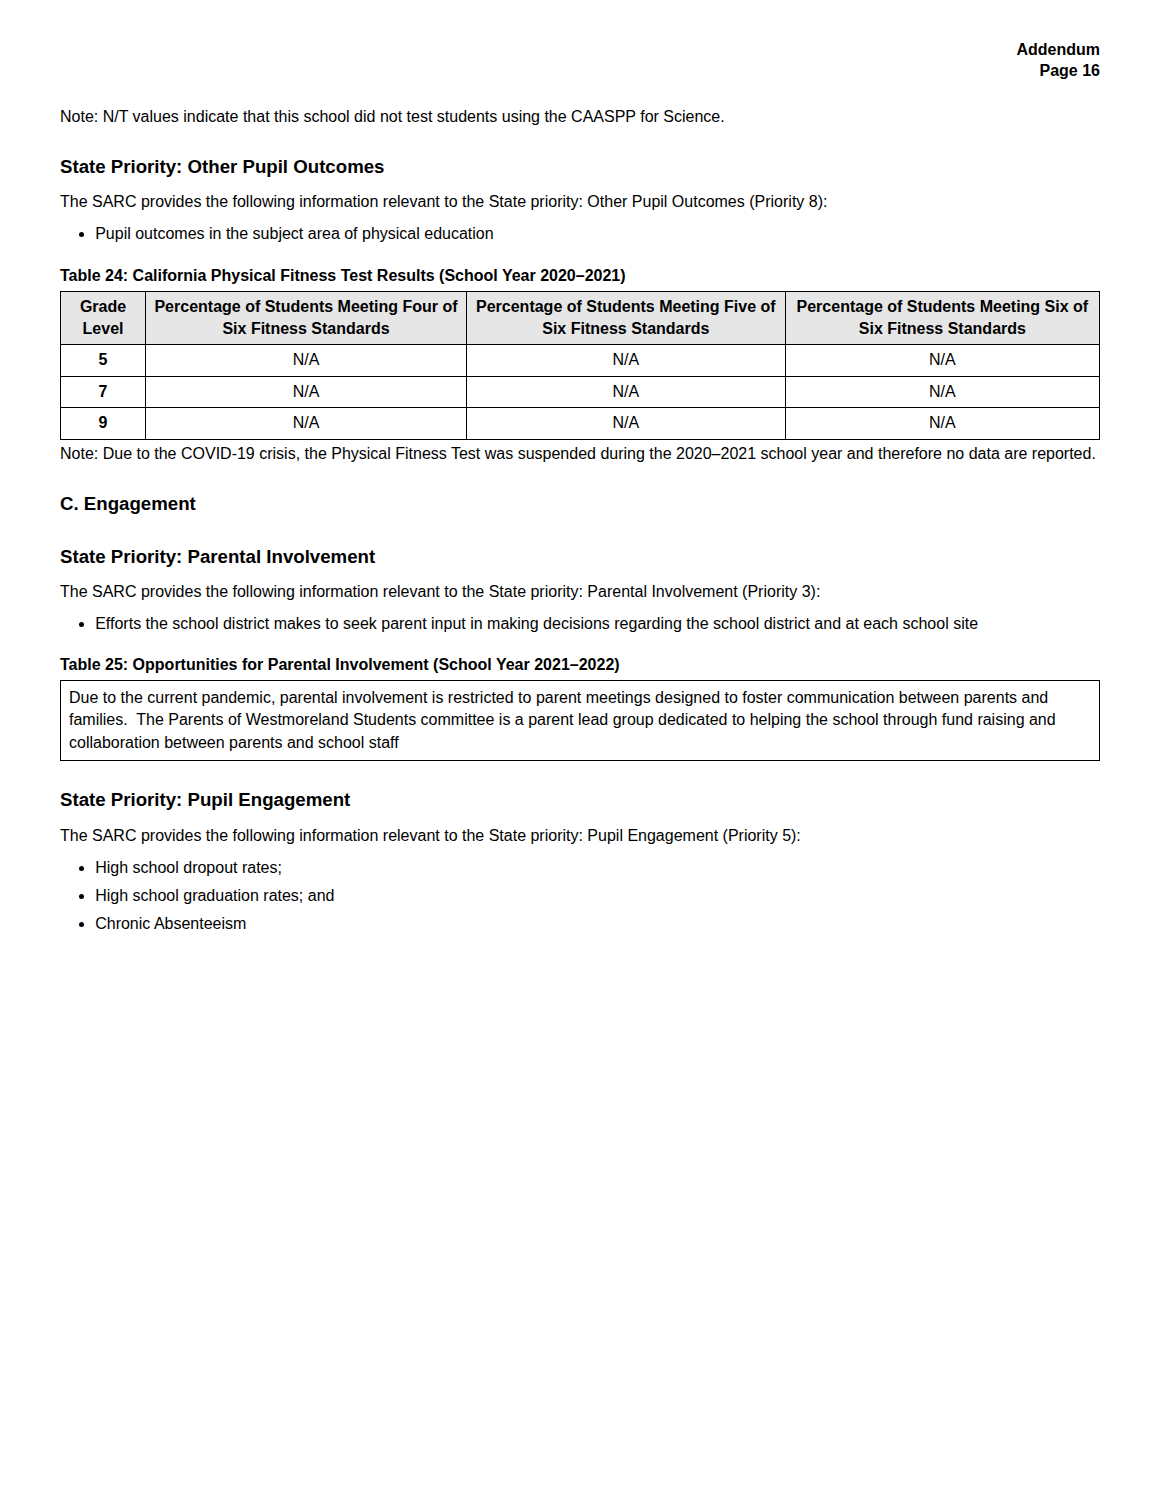Addendum
Page 16
Note: N/T values indicate that this school did not test students using the CAASPP for Science.
State Priority: Other Pupil Outcomes
The SARC provides the following information relevant to the State priority: Other Pupil Outcomes (Priority 8):
Pupil outcomes in the subject area of physical education
Table 24: California Physical Fitness Test Results (School Year 2020–2021)
| Grade Level | Percentage of Students Meeting Four of Six Fitness Standards | Percentage of Students Meeting Five of Six Fitness Standards | Percentage of Students Meeting Six of Six Fitness Standards |
| --- | --- | --- | --- |
| 5 | N/A | N/A | N/A |
| 7 | N/A | N/A | N/A |
| 9 | N/A | N/A | N/A |
Note: Due to the COVID-19 crisis, the Physical Fitness Test was suspended during the 2020–2021 school year and therefore no data are reported.
C. Engagement
State Priority: Parental Involvement
The SARC provides the following information relevant to the State priority: Parental Involvement (Priority 3):
Efforts the school district makes to seek parent input in making decisions regarding the school district and at each school site
Table 25: Opportunities for Parental Involvement (School Year 2021–2022)
Due to the current pandemic, parental involvement is restricted to parent meetings designed to foster communication between parents and families. The Parents of Westmoreland Students committee is a parent lead group dedicated to helping the school through fund raising and collaboration between parents and school staff
State Priority: Pupil Engagement
The SARC provides the following information relevant to the State priority: Pupil Engagement (Priority 5):
High school dropout rates;
High school graduation rates; and
Chronic Absenteeism